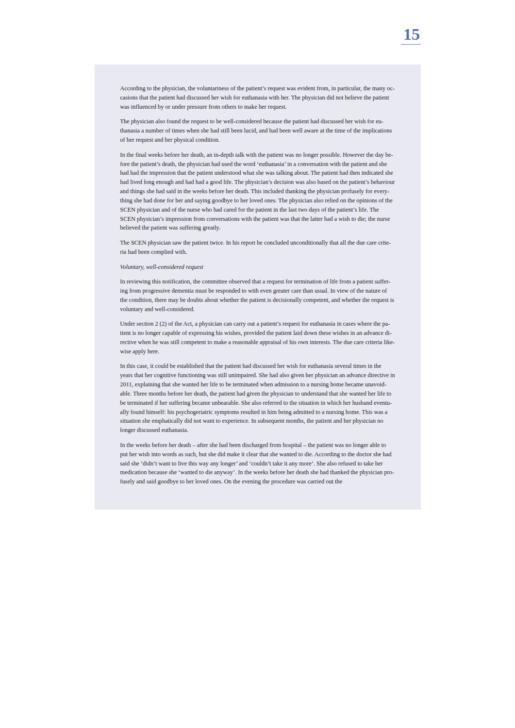15
According to the physician, the voluntariness of the patient’s request was evident from, in particular, the many occasions that the patient had discussed her wish for euthanasia with her. The physician did not believe the patient was influenced by or under pressure from others to make her request.
The physician also found the request to be well-considered because the patient had discussed her wish for euthanasia a number of times when she had still been lucid, and had been well aware at the time of the implications of her request and her physical condition.
In the final weeks before her death, an in-depth talk with the patient was no longer possible. However the day before the patient’s death, the physician had used the word ‘euthanasia’ in a conversation with the patient and she had had the impression that the patient understood what she was talking about. The patient had then indicated she had lived long enough and had had a good life. The physician’s decision was also based on the patient’s behaviour and things she had said in the weeks before her death. This included thanking the physician profusely for everything she had done for her and saying goodbye to her loved ones. The physician also relied on the opinions of the SCEN physician and of the nurse who had cared for the patient in the last two days of the patient’s life. The SCEN physician’s impression from conversations with the patient was that the latter had a wish to die; the nurse believed the patient was suffering greatly.
The SCEN physician saw the patient twice. In his report he concluded unconditionally that all the due care criteria had been complied with.
Voluntary, well-considered request
In reviewing this notification, the committee observed that a request for termination of life from a patient suffering from progressive dementia must be responded to with even greater care than usual. In view of the nature of the condition, there may be doubts about whether the patient is decisionally competent, and whether the request is voluntary and well-considered.
Under section 2 (2) of the Act, a physician can carry out a patient’s request for euthanasia in cases where the patient is no longer capable of expressing his wishes, provided the patient laid down these wishes in an advance directive when he was still competent to make a reasonable appraisal of his own interests. The due care criteria likewise apply here.
In this case, it could be established that the patient had discussed her wish for euthanasia several times in the years that her cognitive functioning was still unimpaired. She had also given her physician an advance directive in 2011, explaining that she wanted her life to be terminated when admission to a nursing home became unavoidable. Three months before her death, the patient had given the physician to understand that she wanted her life to be terminated if her suffering became unbearable. She also referred to the situation in which her husband eventually found himself: his psychogeriatric symptoms resulted in him being admitted to a nursing home. This was a situation she emphatically did not want to experience. In subsequent months, the patient and her physician no longer discussed euthanasia.
In the weeks before her death – after she had been discharged from hospital – the patient was no longer able to put her wish into words as such, but she did make it clear that she wanted to die. According to the doctor she had said she ‘didn’t want to live this way any longer’ and ‘couldn’t take it any more’. She also refused to take her medication because she ‘wanted to die anyway’. In the weeks before her death she had thanked the physician profusely and said goodbye to her loved ones. On the evening the procedure was carried out the